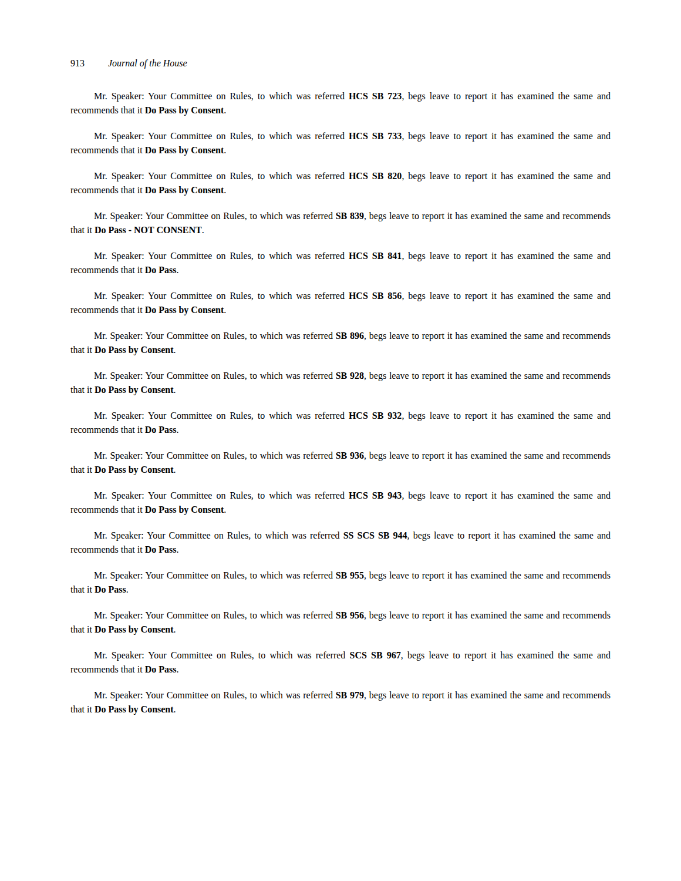913 Journal of the House
Mr. Speaker: Your Committee on Rules, to which was referred HCS SB 723, begs leave to report it has examined the same and recommends that it Do Pass by Consent.
Mr. Speaker: Your Committee on Rules, to which was referred HCS SB 733, begs leave to report it has examined the same and recommends that it Do Pass by Consent.
Mr. Speaker: Your Committee on Rules, to which was referred HCS SB 820, begs leave to report it has examined the same and recommends that it Do Pass by Consent.
Mr. Speaker: Your Committee on Rules, to which was referred SB 839, begs leave to report it has examined the same and recommends that it Do Pass - NOT CONSENT.
Mr. Speaker: Your Committee on Rules, to which was referred HCS SB 841, begs leave to report it has examined the same and recommends that it Do Pass.
Mr. Speaker: Your Committee on Rules, to which was referred HCS SB 856, begs leave to report it has examined the same and recommends that it Do Pass by Consent.
Mr. Speaker: Your Committee on Rules, to which was referred SB 896, begs leave to report it has examined the same and recommends that it Do Pass by Consent.
Mr. Speaker: Your Committee on Rules, to which was referred SB 928, begs leave to report it has examined the same and recommends that it Do Pass by Consent.
Mr. Speaker: Your Committee on Rules, to which was referred HCS SB 932, begs leave to report it has examined the same and recommends that it Do Pass.
Mr. Speaker: Your Committee on Rules, to which was referred SB 936, begs leave to report it has examined the same and recommends that it Do Pass by Consent.
Mr. Speaker: Your Committee on Rules, to which was referred HCS SB 943, begs leave to report it has examined the same and recommends that it Do Pass by Consent.
Mr. Speaker: Your Committee on Rules, to which was referred SS SCS SB 944, begs leave to report it has examined the same and recommends that it Do Pass.
Mr. Speaker: Your Committee on Rules, to which was referred SB 955, begs leave to report it has examined the same and recommends that it Do Pass.
Mr. Speaker: Your Committee on Rules, to which was referred SB 956, begs leave to report it has examined the same and recommends that it Do Pass by Consent.
Mr. Speaker: Your Committee on Rules, to which was referred SCS SB 967, begs leave to report it has examined the same and recommends that it Do Pass.
Mr. Speaker: Your Committee on Rules, to which was referred SB 979, begs leave to report it has examined the same and recommends that it Do Pass by Consent.